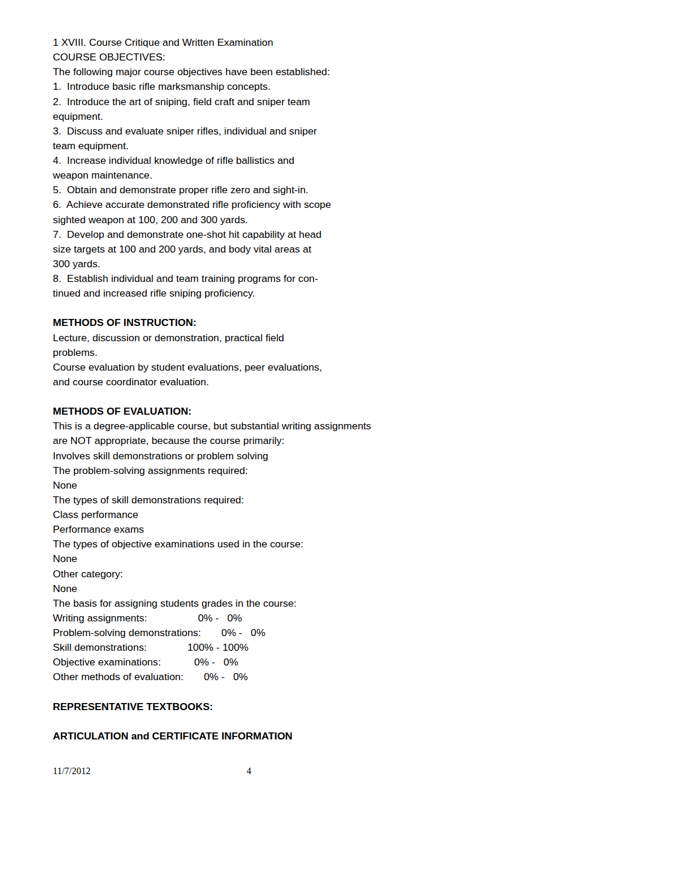1 XVIII. Course Critique and Written Examination
COURSE OBJECTIVES:
The following major course objectives have been established:
1. Introduce basic rifle marksmanship concepts.
2. Introduce the art of sniping, field craft and sniper team
equipment.
3. Discuss and evaluate sniper rifles, individual and sniper
team equipment.
4. Increase individual knowledge of rifle ballistics and
weapon maintenance.
5. Obtain and demonstrate proper rifle zero and sight-in.
6. Achieve accurate demonstrated rifle proficiency with scope
sighted weapon at 100, 200 and 300 yards.
7. Develop and demonstrate one-shot hit capability at head
size targets at 100 and 200 yards, and body vital areas at
300 yards.
8. Establish individual and team training programs for con-
tinued and increased rifle sniping proficiency.
METHODS OF INSTRUCTION:
Lecture, discussion or demonstration, practical field
problems.
Course evaluation by student evaluations, peer evaluations,
and course coordinator evaluation.
METHODS OF EVALUATION:
This is a degree-applicable course, but substantial writing assignments
are NOT appropriate, because the course primarily:
Involves skill demonstrations or problem solving
The problem-solving assignments required:
None
The types of skill demonstrations required:
Class performance
Performance exams
The types of objective examinations used in the course:
None
Other category:
None
The basis for assigning students grades in the course:
Writing assignments:     0% - 0%
Problem-solving demonstrations:  0% - 0%
Skill demonstrations:    100% - 100%
Objective examinations:    0% - 0%
Other methods of evaluation:  0% - 0%
REPRESENTATIVE TEXTBOOKS:
ARTICULATION and CERTIFICATE INFORMATION
11/7/2012 4